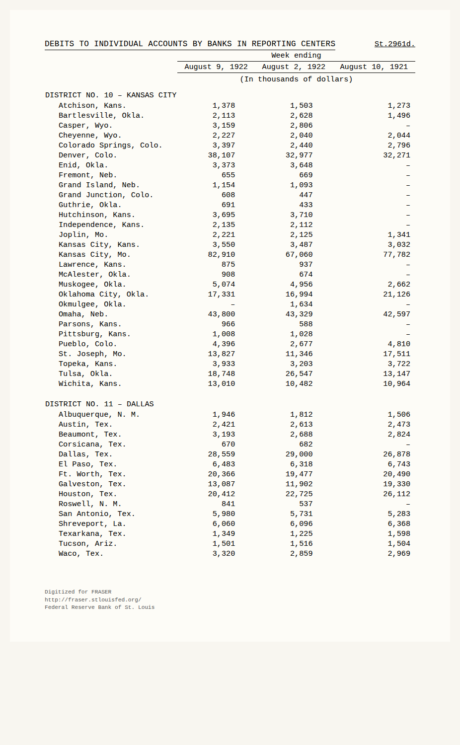St.2961d.
Debits to Individual Accounts by Banks in Reporting Centers
| | Week ending |
| --- | --- |
| | August 9, 1922 | August 2, 1922 | August 10, 1921 |
| | (In thousands of dollars) |
| District No. 10 – Kansas City |
| Atchison, Kans. | 1,378 | 1,503 | 1,273 |
| Bartlesville, Okla. | 2,113 | 2,628 | 1,496 |
| Casper, Wyo. | 3,159 | 2,806 | – |
| Cheyenne, Wyo. | 2,227 | 2,040 | 2,044 |
| Colorado Springs, Colo. | 3,397 | 2,440 | 2,796 |
| Denver, Colo. | 38,107 | 32,977 | 32,271 |
| Enid, Okla. | 3,373 | 3,648 | – |
| Fremont, Neb. | 655 | 669 | – |
| Grand Island, Neb. | 1,154 | 1,093 | – |
| Grand Junction, Colo. | 608 | 447 | – |
| Guthrie, Okla. | 691 | 433 | – |
| Hutchinson, Kans. | 3,695 | 3,710 | – |
| Independence, Kans. | 2,135 | 2,112 | – |
| Joplin, Mo. | 2,221 | 2,125 | 1,341 |
| Kansas City, Kans. | 3,550 | 3,487 | 3,032 |
| Kansas City, Mo. | 82,910 | 67,060 | 77,782 |
| Lawrence, Kans. | 875 | 937 | – |
| McAlester, Okla. | 908 | 674 | – |
| Muskogee, Okla. | 5,074 | 4,956 | 2,662 |
| Oklahoma City, Okla. | 17,331 | 16,994 | 21,126 |
| Okmulgee, Okla. | – | 1,634 | – |
| Omaha, Neb. | 43,800 | 43,329 | 42,597 |
| Parsons, Kans. | 966 | 588 | – |
| Pittsburg, Kans. | 1,008 | 1,028 | – |
| Pueblo, Colo. | 4,396 | 2,677 | 4,810 |
| St. Joseph, Mo. | 13,827 | 11,346 | 17,511 |
| Topeka, Kans. | 3,933 | 3,203 | 3,722 |
| Tulsa, Okla. | 18,748 | 26,547 | 13,147 |
| Wichita, Kans. | 13,010 | 10,482 | 10,964 |
| District No. 11 – Dallas |
| Albuquerque, N. M. | 1,946 | 1,812 | 1,506 |
| Austin, Tex. | 2,421 | 2,613 | 2,473 |
| Beaumont, Tex. | 3,193 | 2,688 | 2,824 |
| Corsicana, Tex. | 670 | 682 | – |
| Dallas, Tex. | 28,559 | 29,000 | 26,878 |
| El Paso, Tex. | 6,483 | 6,318 | 6,743 |
| Ft. Worth, Tex. | 20,366 | 19,477 | 20,490 |
| Galveston, Tex. | 13,087 | 11,902 | 19,330 |
| Houston, Tex. | 20,412 | 22,725 | 26,112 |
| Roswell, N. M. | 841 | 537 | – |
| San Antonio, Tex. | 5,980 | 5,731 | 5,283 |
| Shreveport, La. | 6,060 | 6,096 | 6,368 |
| Texarkana, Tex. | 1,349 | 1,225 | 1,598 |
| Tucson, Ariz. | 1,501 | 1,516 | 1,504 |
| Waco, Tex. | 3,320 | 2,859 | 2,969 |
Digitized for FRASER
http://fraser.stlouisfed.org/
Federal Reserve Bank of St. Louis